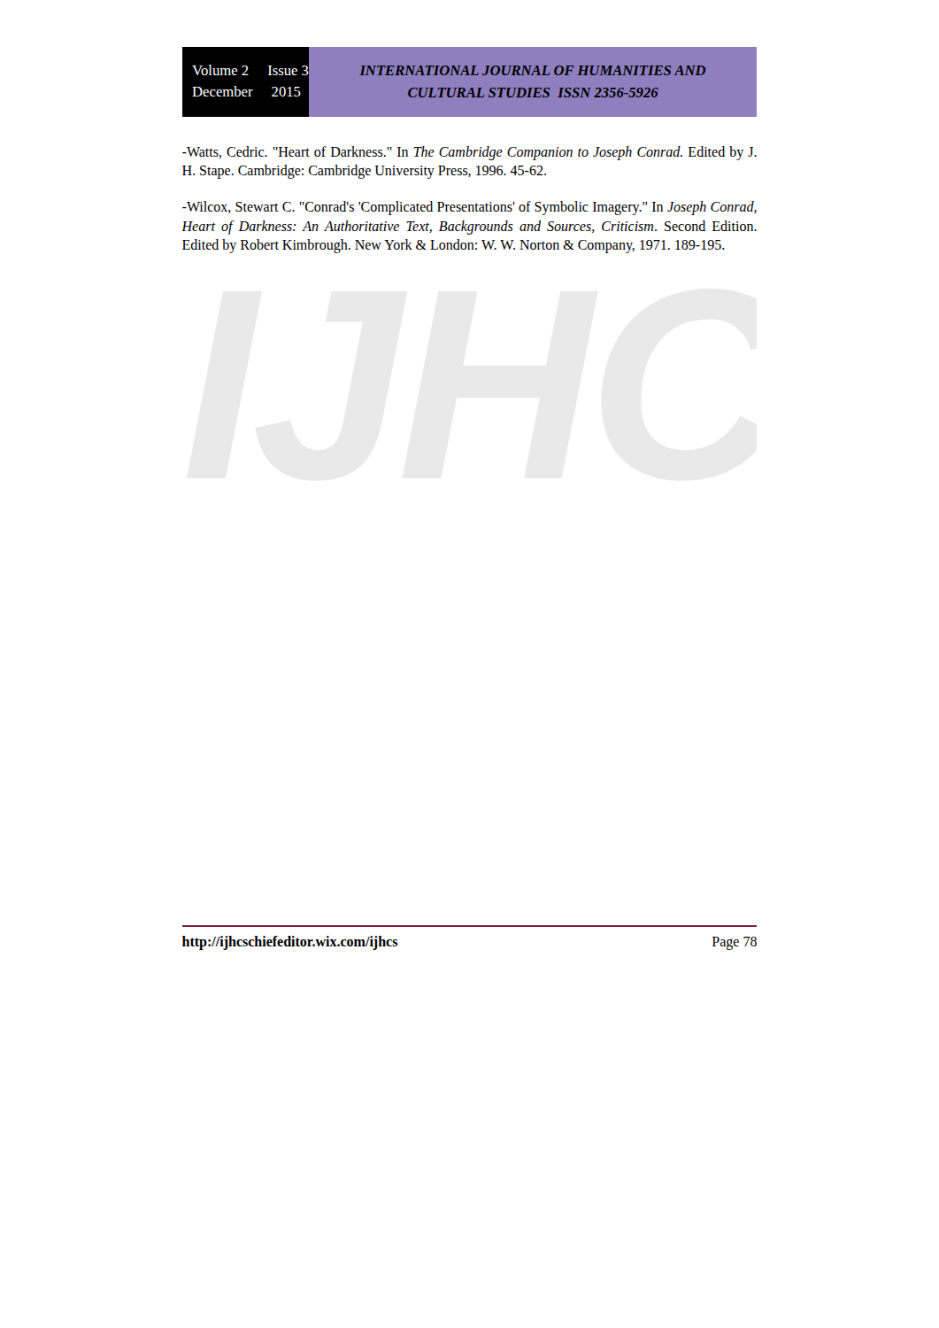Volume 2 Issue 3
December 2015
INTERNATIONAL JOURNAL OF HUMANITIES AND
CULTURAL STUDIES ISSN 2356-5926
IJHCS
-Watts, Cedric. "Heart of Darkness." In The Cambridge Companion to Joseph Conrad. Edited by J. H. Stape. Cambridge: Cambridge University Press, 1996. 45-62.
-Wilcox, Stewart C. "Conrad's 'Complicated Presentations' of Symbolic Imagery." In Joseph Conrad, Heart of Darkness: An Authoritative Text, Backgrounds and Sources, Criticism. Second Edition. Edited by Robert Kimbrough. New York & London: W. W. Norton & Company, 1971. 189-195.
http://ijhcschiefeditor.wix.com/ijhcs Page 78